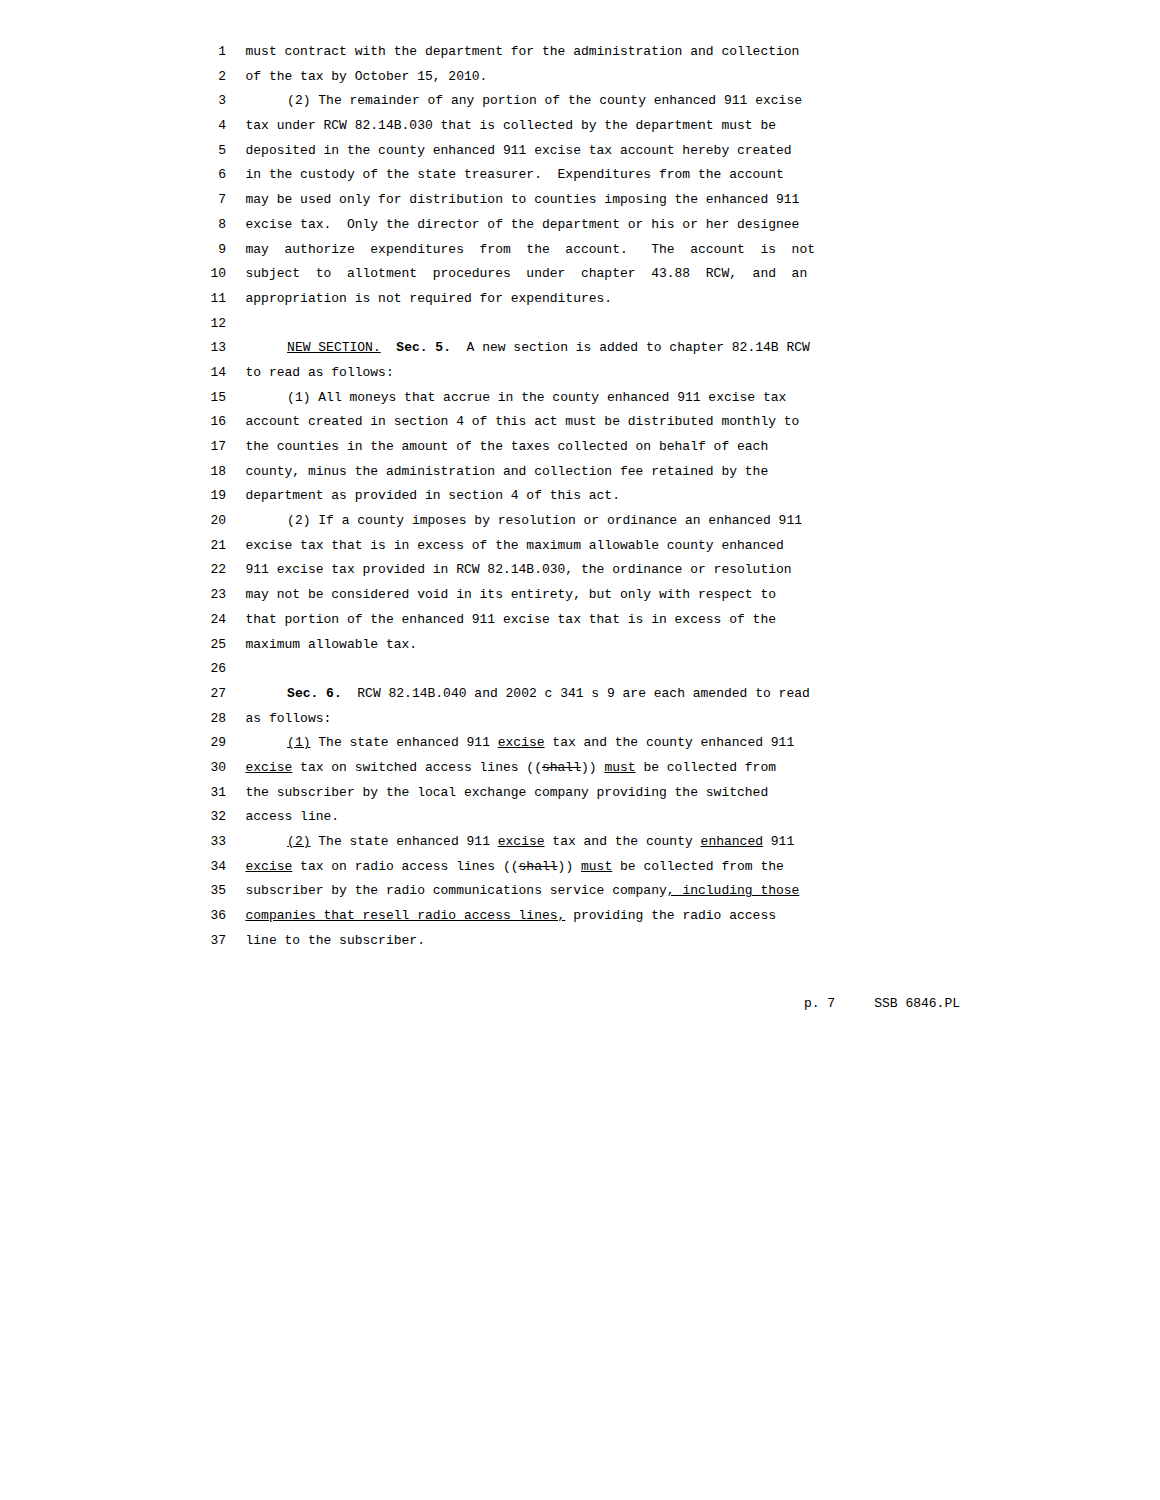must contract with the department for the administration and collection
of the tax by October 15, 2010.
(2) The remainder of any portion of the county enhanced 911 excise
tax under RCW 82.14B.030 that is collected by the department must be
deposited in the county enhanced 911 excise tax account hereby created
in the custody of the state treasurer. Expenditures from the account
may be used only for distribution to counties imposing the enhanced 911
excise tax. Only the director of the department or his or her designee
may authorize expenditures from the account. The account is not
subject to allotment procedures under chapter 43.88 RCW, and an
appropriation is not required for expenditures.
NEW SECTION. Sec. 5. A new section is added to chapter 82.14B RCW
to read as follows:
(1) All moneys that accrue in the county enhanced 911 excise tax
account created in section 4 of this act must be distributed monthly to
the counties in the amount of the taxes collected on behalf of each
county, minus the administration and collection fee retained by the
department as provided in section 4 of this act.
(2) If a county imposes by resolution or ordinance an enhanced 911
excise tax that is in excess of the maximum allowable county enhanced
911 excise tax provided in RCW 82.14B.030, the ordinance or resolution
may not be considered void in its entirety, but only with respect to
that portion of the enhanced 911 excise tax that is in excess of the
maximum allowable tax.
Sec. 6. RCW 82.14B.040 and 2002 c 341 s 9 are each amended to read
as follows:
(1) The state enhanced 911 excise tax and the county enhanced 911
excise tax on switched access lines ((shall)) must be collected from
the subscriber by the local exchange company providing the switched
access line.
(2) The state enhanced 911 excise tax and the county enhanced 911
excise tax on radio access lines ((shall)) must be collected from the
subscriber by the radio communications service company, including those
companies that resell radio access lines, providing the radio access
line to the subscriber.
p. 7 SSB 6846.PL